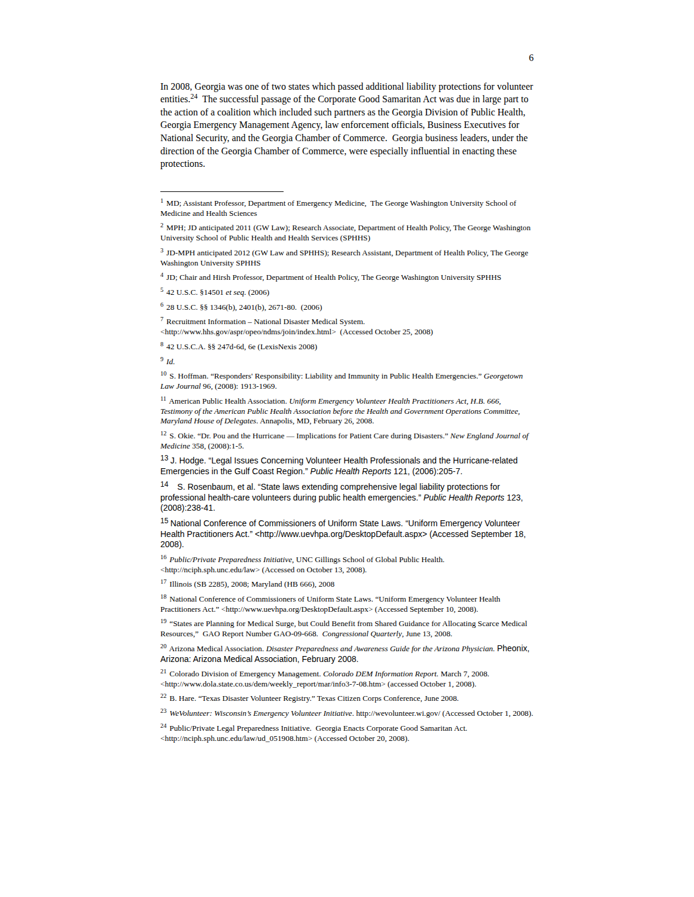6
In 2008, Georgia was one of two states which passed additional liability protections for volunteer entities.24 The successful passage of the Corporate Good Samaritan Act was due in large part to the action of a coalition which included such partners as the Georgia Division of Public Health, Georgia Emergency Management Agency, law enforcement officials, Business Executives for National Security, and the Georgia Chamber of Commerce. Georgia business leaders, under the direction of the Georgia Chamber of Commerce, were especially influential in enacting these protections.
1 MD; Assistant Professor, Department of Emergency Medicine, The George Washington University School of Medicine and Health Sciences
2 MPH; JD anticipated 2011 (GW Law); Research Associate, Department of Health Policy, The George Washington University School of Public Health and Health Services (SPHHS)
3 JD-MPH anticipated 2012 (GW Law and SPHHS); Research Assistant, Department of Health Policy, The George Washington University SPHHS
4 JD; Chair and Hirsh Professor, Department of Health Policy, The George Washington University SPHHS
5 42 U.S.C. §14501 et seq. (2006)
6 28 U.S.C. §§ 1346(b), 2401(b), 2671-80. (2006)
7 Recruitment Information – National Disaster Medical System.
<http://www.hhs.gov/aspr/opeo/ndms/join/index.html> (Accessed October 25, 2008)
8 42 U.S.C.A. §§ 247d-6d, 6e (LexisNexis 2008)
9 Id.
10 S. Hoffman. “Responders' Responsibility: Liability and Immunity in Public Health Emergencies.” Georgetown Law Journal 96, (2008): 1913-1969.
11 American Public Health Association. Uniform Emergency Volunteer Health Practitioners Act, H.B. 666, Testimony of the American Public Health Association before the Health and Government Operations Committee, Maryland House of Delegates. Annapolis, MD, February 26, 2008.
12 S. Okie. “Dr. Pou and the Hurricane — Implications for Patient Care during Disasters.” New England Journal of Medicine 358, (2008):1-5.
13 J. Hodge. “Legal Issues Concerning Volunteer Health Professionals and the Hurricane-related Emergencies in the Gulf Coast Region.” Public Health Reports 121, (2006):205-7.
14 S. Rosenbaum, et al. “State laws extending comprehensive legal liability protections for professional health-care volunteers during public health emergencies.” Public Health Reports 123, (2008):238-41.
15 National Conference of Commissioners of Uniform State Laws. “Uniform Emergency Volunteer Health Practitioners Act.” <http://www.uevhpa.org/DesktopDefault.aspx> (Accessed September 18, 2008).
16 Public/Private Preparedness Initiative, UNC Gillings School of Global Public Health.
<http://nciph.sph.unc.edu/law> (Accessed on October 13, 2008).
17 Illinois (SB 2285), 2008; Maryland (HB 666), 2008
18 National Conference of Commissioners of Uniform State Laws. “Uniform Emergency Volunteer Health Practitioners Act.” <http://www.uevhpa.org/DesktopDefault.aspx> (Accessed September 10, 2008).
19 “States are Planning for Medical Surge, but Could Benefit from Shared Guidance for Allocating Scarce Medical Resources,” GAO Report Number GAO-09-668. Congressional Quarterly, June 13, 2008.
20 Arizona Medical Association. Disaster Preparedness and Awareness Guide for the Arizona Physician. Pheonix, Arizona: Arizona Medical Association, February 2008.
21 Colorado Division of Emergency Management. Colorado DEM Information Report. March 7, 2008.
<http://www.dola.state.co.us/dem/weekly_report/mar/info3-7-08.htm> (accessed October 1, 2008).
22 B. Hare. “Texas Disaster Volunteer Registry.” Texas Citizen Corps Conference, June 2008.
23 WeVolunteer: Wisconsin’s Emergency Volunteer Initiative. http://wevolunteer.wi.gov/ (Accessed October 1, 2008).
24 Public/Private Legal Preparedness Initiative. Georgia Enacts Corporate Good Samaritan Act.
<http://nciph.sph.unc.edu/law/ud_051908.htm> (Accessed October 20, 2008).